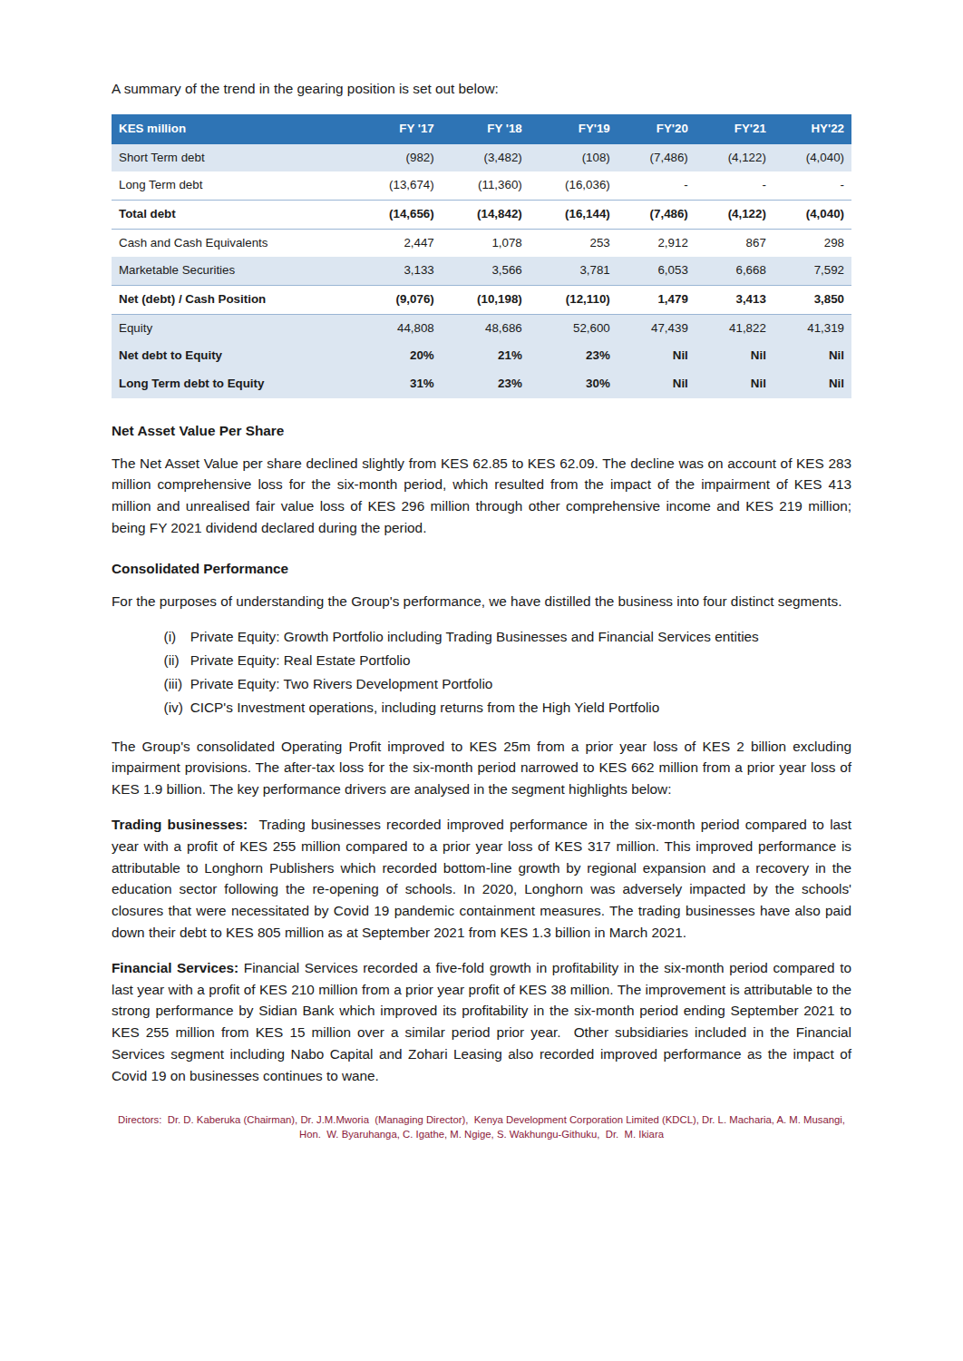A summary of the trend in the gearing position is set out below:
| KES million | FY '17 | FY '18 | FY'19 | FY'20 | FY'21 | HY'22 |
| --- | --- | --- | --- | --- | --- | --- |
| Short Term debt | (982) | (3,482) | (108) | (7,486) | (4,122) | (4,040) |
| Long Term debt | (13,674) | (11,360) | (16,036) | - | - | - |
| Total debt | (14,656) | (14,842) | (16,144) | (7,486) | (4,122) | (4,040) |
| Cash and Cash Equivalents | 2,447 | 1,078 | 253 | 2,912 | 867 | 298 |
| Marketable Securities | 3,133 | 3,566 | 3,781 | 6,053 | 6,668 | 7,592 |
| Net (debt) / Cash Position | (9,076) | (10,198) | (12,110) | 1,479 | 3,413 | 3,850 |
| Equity | 44,808 | 48,686 | 52,600 | 47,439 | 41,822 | 41,319 |
| Net debt to Equity | 20% | 21% | 23% | Nil | Nil | Nil |
| Long Term debt to Equity | 31% | 23% | 30% | Nil | Nil | Nil |
Net Asset Value Per Share
The Net Asset Value per share declined slightly from KES 62.85 to KES 62.09. The decline was on account of KES 283 million comprehensive loss for the six-month period, which resulted from the impact of the impairment of KES 413 million and unrealised fair value loss of KES 296 million through other comprehensive income and KES 219 million; being FY 2021 dividend declared during the period.
Consolidated Performance
For the purposes of understanding the Group's performance, we have distilled the business into four distinct segments.
Private Equity: Growth Portfolio including Trading Businesses and Financial Services entities
Private Equity: Real Estate Portfolio
Private Equity: Two Rivers Development Portfolio
CICP's Investment operations, including returns from the High Yield Portfolio
The Group's consolidated Operating Profit improved to KES 25m from a prior year loss of KES 2 billion excluding impairment provisions. The after-tax loss for the six-month period narrowed to KES 662 million from a prior year loss of KES 1.9 billion. The key performance drivers are analysed in the segment highlights below:
Trading businesses: Trading businesses recorded improved performance in the six-month period compared to last year with a profit of KES 255 million compared to a prior year loss of KES 317 million. This improved performance is attributable to Longhorn Publishers which recorded bottom-line growth by regional expansion and a recovery in the education sector following the re-opening of schools. In 2020, Longhorn was adversely impacted by the schools' closures that were necessitated by Covid 19 pandemic containment measures. The trading businesses have also paid down their debt to KES 805 million as at September 2021 from KES 1.3 billion in March 2021.
Financial Services: Financial Services recorded a five-fold growth in profitability in the six-month period compared to last year with a profit of KES 210 million from a prior year profit of KES 38 million. The improvement is attributable to the strong performance by Sidian Bank which improved its profitability in the six-month period ending September 2021 to KES 255 million from KES 15 million over a similar period prior year. Other subsidiaries included in the Financial Services segment including Nabo Capital and Zohari Leasing also recorded improved performance as the impact of Covid 19 on businesses continues to wane.
Directors: Dr. D. Kaberuka (Chairman), Dr. J.M.Mworia (Managing Director), Kenya Development Corporation Limited (KDCL), Dr. L. Macharia, A. M. Musangi, Hon. W. Byaruhanga, C. Igathe, M. Ngige, S. Wakhungu-Githuku, Dr. M. Ikiara